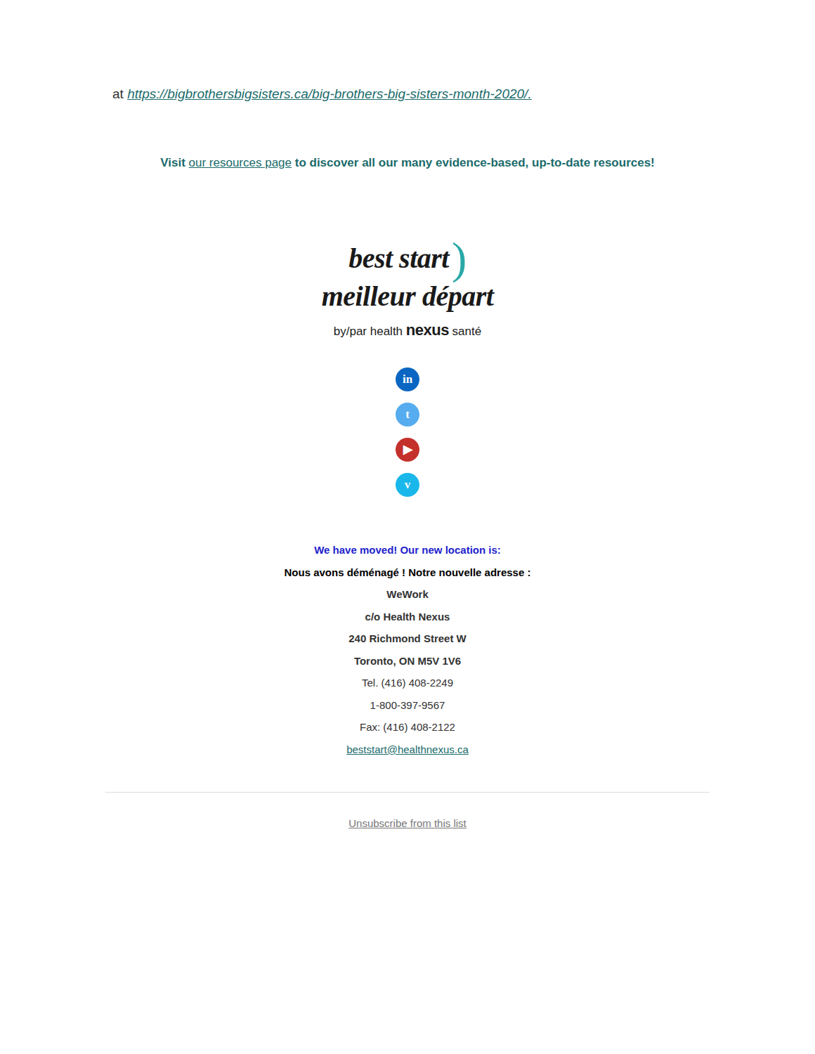at https://bigbrothersbigsisters.ca/big-brothers-big-sisters-month-2020/.
Visit our resources page to discover all our many evidence-based, up-to-date resources!
best start)
meilleur départ
by/par health nexus santé
in t ▶ v
We have moved! Our new location is:
Nous avons déménagé ! Notre nouvelle adresse :
WeWork
c/o Health Nexus
240 Richmond Street W
Toronto, ON M5V 1V6
Tel. (416) 408-2249
1-800-397-9567
Fax: (416) 408-2122
beststart@healthnexus.ca
Unsubscribe from this list